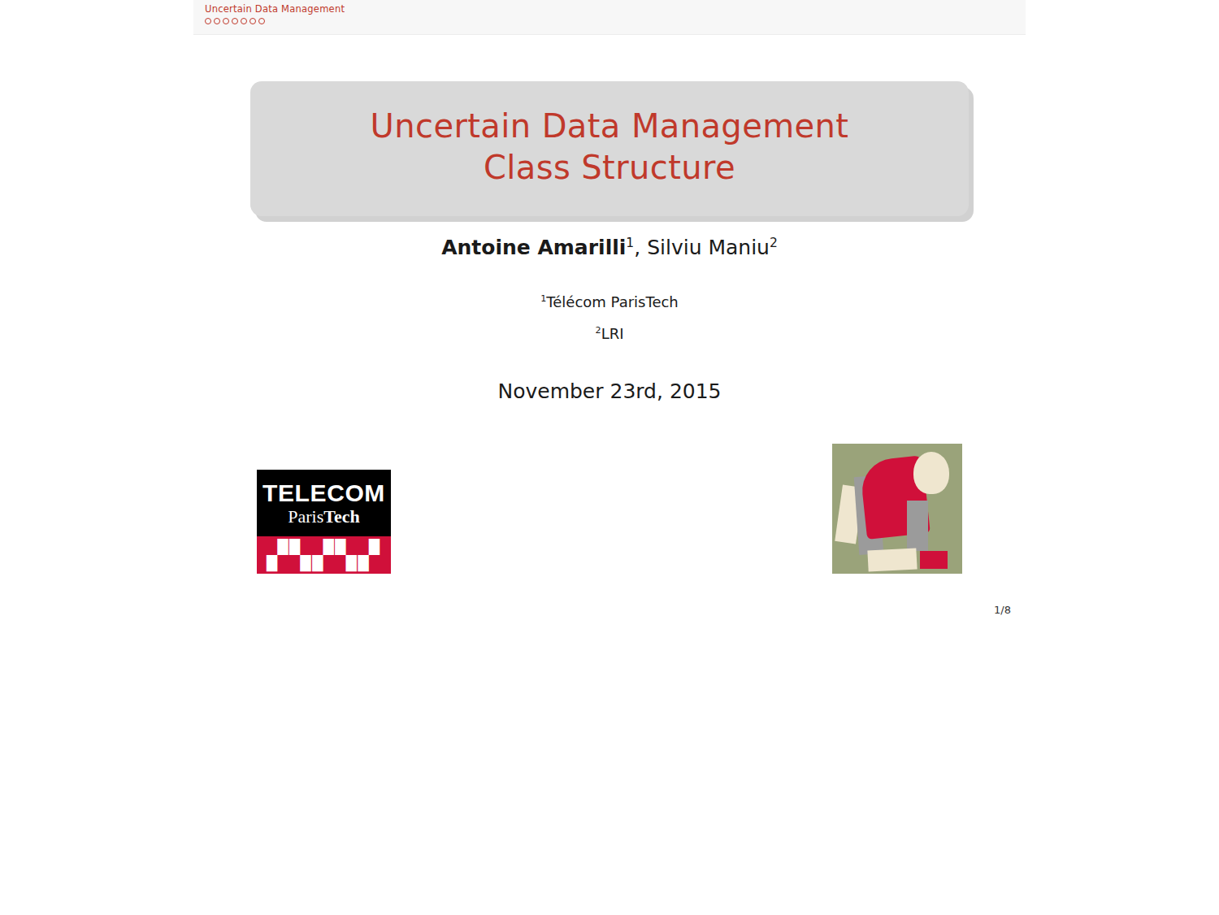Uncertain Data Management
Uncertain Data Management
Class Structure
Antoine Amarilli1, Silviu Maniu2
1Télécom ParisTech
2LRI
November 23rd, 2015
TELECOM
Paris Tech
▞▚▞▚▞
1/8